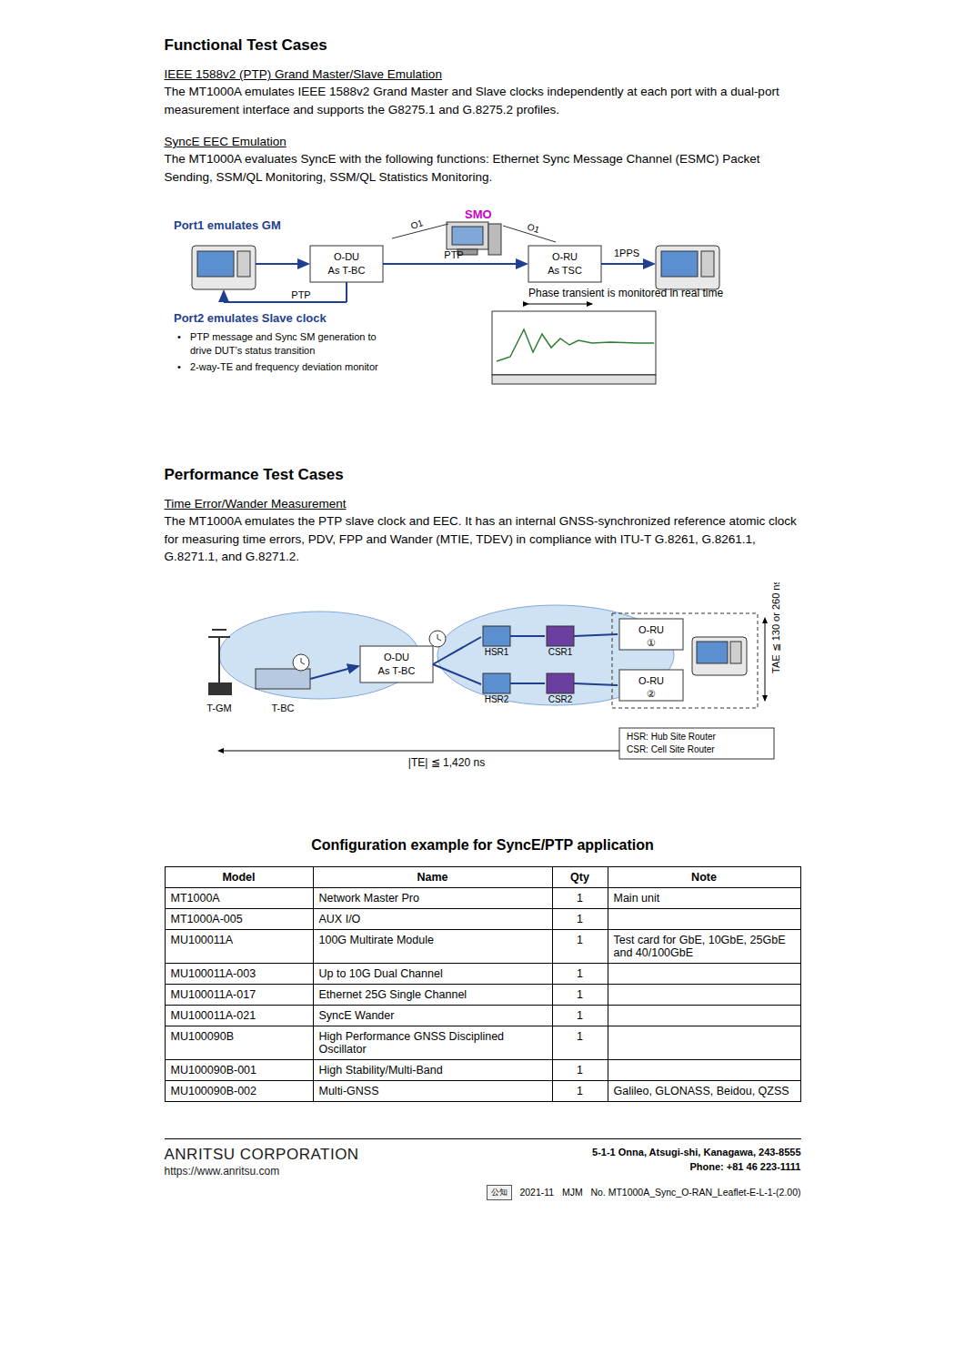Functional Test Cases
IEEE 1588v2 (PTP) Grand Master/Slave Emulation
The MT1000A emulates IEEE 1588v2 Grand Master and Slave clocks independently at each port with a dual-port measurement interface and supports the G8275.1 and G.8275.2 profiles.
SyncE EEC Emulation
The MT1000A evaluates SyncE with the following functions: Ethernet Sync Message Channel (ESMC) Packet Sending, SSM/QL Monitoring, SSM/QL Statistics Monitoring.
SMO Port1 emulates GM O-DU As T-BC O-RU As TSC PTP 1PPS O1 O1 PTP Port2 emulates Slave clock • PTP message and Sync SM generation to drive DUT’s status transition • 2-way-TE and frequency deviation monitor Phase transient is monitored in real time
Performance Test Cases
Time Error/Wander Measurement
The MT1000A emulates the PTP slave clock and EEC. It has an internal GNSS-synchronized reference atomic clock for measuring time errors, PDV, FPP and Wander (MTIE, TDEV) in compliance with ITU-T G.8261, G.8261.1, G.8271.1, and G.8271.2.
T-GM T-BC O-DU As T-BC HSR1 CSR1 HSR2 CSR2 O-RU ① O-RU ② TAE ≦ 130 or 260 ns |TE| ≦ 1,420 ns HSR: Hub Site Router CSR: Cell Site Router
Configuration example for SyncE/PTP application
| Model | Name | Qty | Note |
| --- | --- | --- | --- |
| MT1000A | Network Master Pro | 1 | Main unit |
| MT1000A-005 | AUX I/O | 1 | |
| MU100011A | 100G Multirate Module | 1 | Test card for GbE, 10GbE, 25GbE and 40/100GbE |
| MU100011A-003 | Up to 10G Dual Channel | 1 | |
| MU100011A-017 | Ethernet 25G Single Channel | 1 | |
| MU100011A-021 | SyncE Wander | 1 | |
| MU100090B | High Performance GNSS Disciplined Oscillator | 1 | |
| MU100090B-001 | High Stability/Multi-Band | 1 | |
| MU100090B-002 | Multi-GNSS | 1 | Galileo, GLONASS, Beidou, QZSS |
ANRITSU CORPORATION
https://www.anritsu.com
5-1-1 Onna, Atsugi-shi, Kanagawa, 243-8555
Phone: +81 46 223-1111
公知 2021-11 MJM No. MT1000A_Sync_O-RAN_Leaflet-E-L-1-(2.00)